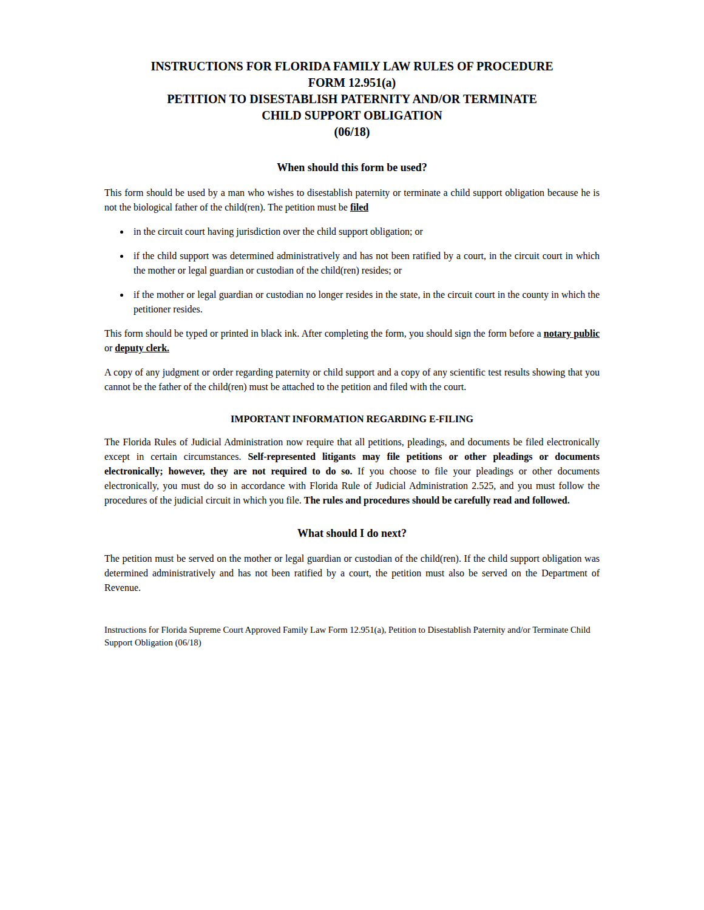INSTRUCTIONS FOR FLORIDA FAMILY LAW RULES OF PROCEDURE
FORM 12.951(a)
PETITION TO DISESTABLISH PATERNITY AND/OR TERMINATE
CHILD SUPPORT OBLIGATION
(06/18)
When should this form be used?
This form should be used by a man who wishes to disestablish paternity or terminate a child support obligation because he is not the biological father of the child(ren). The petition must be filed
in the circuit court having jurisdiction over the child support obligation; or
if the child support was determined administratively and has not been ratified by a court, in the circuit court in which the mother or legal guardian or custodian of the child(ren) resides; or
if the mother or legal guardian or custodian no longer resides in the state, in the circuit court in the county in which the petitioner resides.
This form should be typed or printed in black ink. After completing the form, you should sign the form before a notary public or deputy clerk.
A copy of any judgment or order regarding paternity or child support and a copy of any scientific test results showing that you cannot be the father of the child(ren) must be attached to the petition and filed with the court.
IMPORTANT INFORMATION REGARDING E-FILING
The Florida Rules of Judicial Administration now require that all petitions, pleadings, and documents be filed electronically except in certain circumstances. Self-represented litigants may file petitions or other pleadings or documents electronically; however, they are not required to do so. If you choose to file your pleadings or other documents electronically, you must do so in accordance with Florida Rule of Judicial Administration 2.525, and you must follow the procedures of the judicial circuit in which you file. The rules and procedures should be carefully read and followed.
What should I do next?
The petition must be served on the mother or legal guardian or custodian of the child(ren). If the child support obligation was determined administratively and has not been ratified by a court, the petition must also be served on the Department of Revenue.
Instructions for Florida Supreme Court Approved Family Law Form 12.951(a), Petition to Disestablish Paternity and/or Terminate Child Support Obligation (06/18)